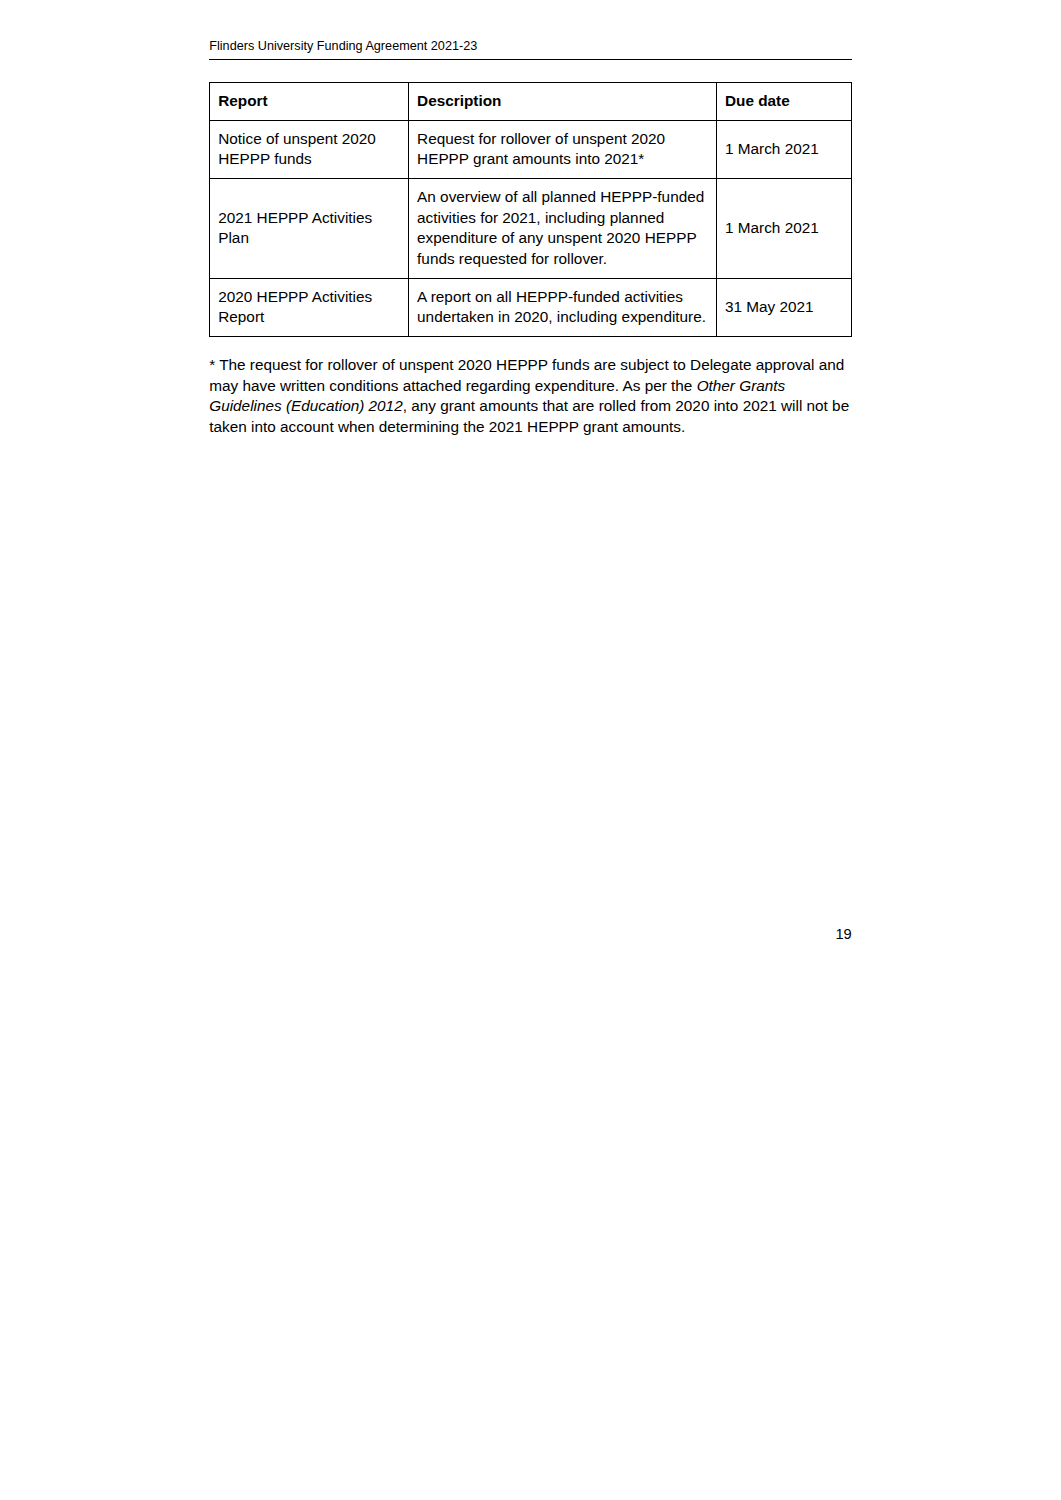Flinders University Funding Agreement 2021-23
| Report | Description | Due date |
| --- | --- | --- |
| Notice of unspent 2020 HEPPP funds | Request for rollover of unspent 2020 HEPPP grant amounts into 2021* | 1 March 2021 |
| 2021 HEPPP Activities Plan | An overview of all planned HEPPP-funded activities for 2021, including planned expenditure of any unspent 2020 HEPPP funds requested for rollover. | 1 March 2021 |
| 2020 HEPPP Activities Report | A report on all HEPPP-funded activities undertaken in 2020, including expenditure. | 31 May 2021 |
* The request for rollover of unspent 2020 HEPPP funds are subject to Delegate approval and may have written conditions attached regarding expenditure. As per the Other Grants Guidelines (Education) 2012, any grant amounts that are rolled from 2020 into 2021 will not be taken into account when determining the 2021 HEPPP grant amounts.
19